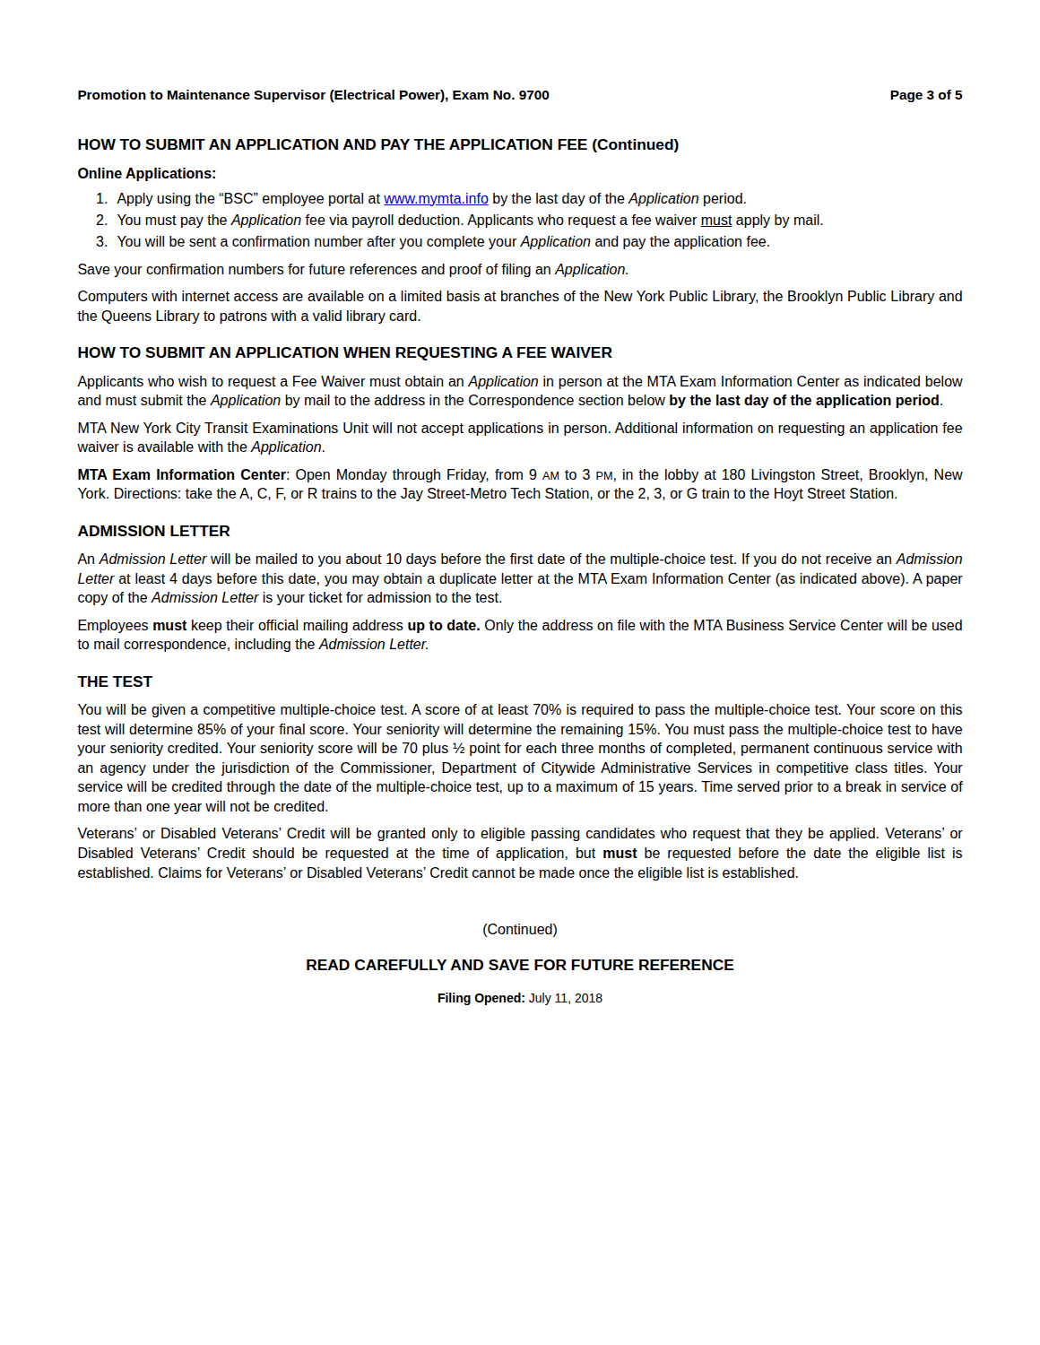Promotion to Maintenance Supervisor (Electrical Power), Exam No. 9700 Page 3 of 5
HOW TO SUBMIT AN APPLICATION AND PAY THE APPLICATION FEE (Continued)
Online Applications:
Apply using the “BSC” employee portal at www.mymta.info by the last day of the Application period.
You must pay the Application fee via payroll deduction. Applicants who request a fee waiver must apply by mail.
You will be sent a confirmation number after you complete your Application and pay the application fee.
Save your confirmation numbers for future references and proof of filing an Application.
Computers with internet access are available on a limited basis at branches of the New York Public Library, the Brooklyn Public Library and the Queens Library to patrons with a valid library card.
HOW TO SUBMIT AN APPLICATION WHEN REQUESTING A FEE WAIVER
Applicants who wish to request a Fee Waiver must obtain an Application in person at the MTA Exam Information Center as indicated below and must submit the Application by mail to the address in the Correspondence section below by the last day of the application period.
MTA New York City Transit Examinations Unit will not accept applications in person. Additional information on requesting an application fee waiver is available with the Application.
MTA Exam Information Center: Open Monday through Friday, from 9 AM to 3 PM, in the lobby at 180 Livingston Street, Brooklyn, New York. Directions: take the A, C, F, or R trains to the Jay Street-Metro Tech Station, or the 2, 3, or G train to the Hoyt Street Station.
ADMISSION LETTER
An Admission Letter will be mailed to you about 10 days before the first date of the multiple-choice test. If you do not receive an Admission Letter at least 4 days before this date, you may obtain a duplicate letter at the MTA Exam Information Center (as indicated above). A paper copy of the Admission Letter is your ticket for admission to the test.
Employees must keep their official mailing address up to date. Only the address on file with the MTA Business Service Center will be used to mail correspondence, including the Admission Letter.
THE TEST
You will be given a competitive multiple-choice test. A score of at least 70% is required to pass the multiple-choice test. Your score on this test will determine 85% of your final score. Your seniority will determine the remaining 15%. You must pass the multiple-choice test to have your seniority credited. Your seniority score will be 70 plus ½ point for each three months of completed, permanent continuous service with an agency under the jurisdiction of the Commissioner, Department of Citywide Administrative Services in competitive class titles. Your service will be credited through the date of the multiple-choice test, up to a maximum of 15 years. Time served prior to a break in service of more than one year will not be credited.
Veterans’ or Disabled Veterans’ Credit will be granted only to eligible passing candidates who request that they be applied. Veterans’ or Disabled Veterans’ Credit should be requested at the time of application, but must be requested before the date the eligible list is established. Claims for Veterans’ or Disabled Veterans’ Credit cannot be made once the eligible list is established.
(Continued)
READ CAREFULLY AND SAVE FOR FUTURE REFERENCE
Filing Opened: July 11, 2018